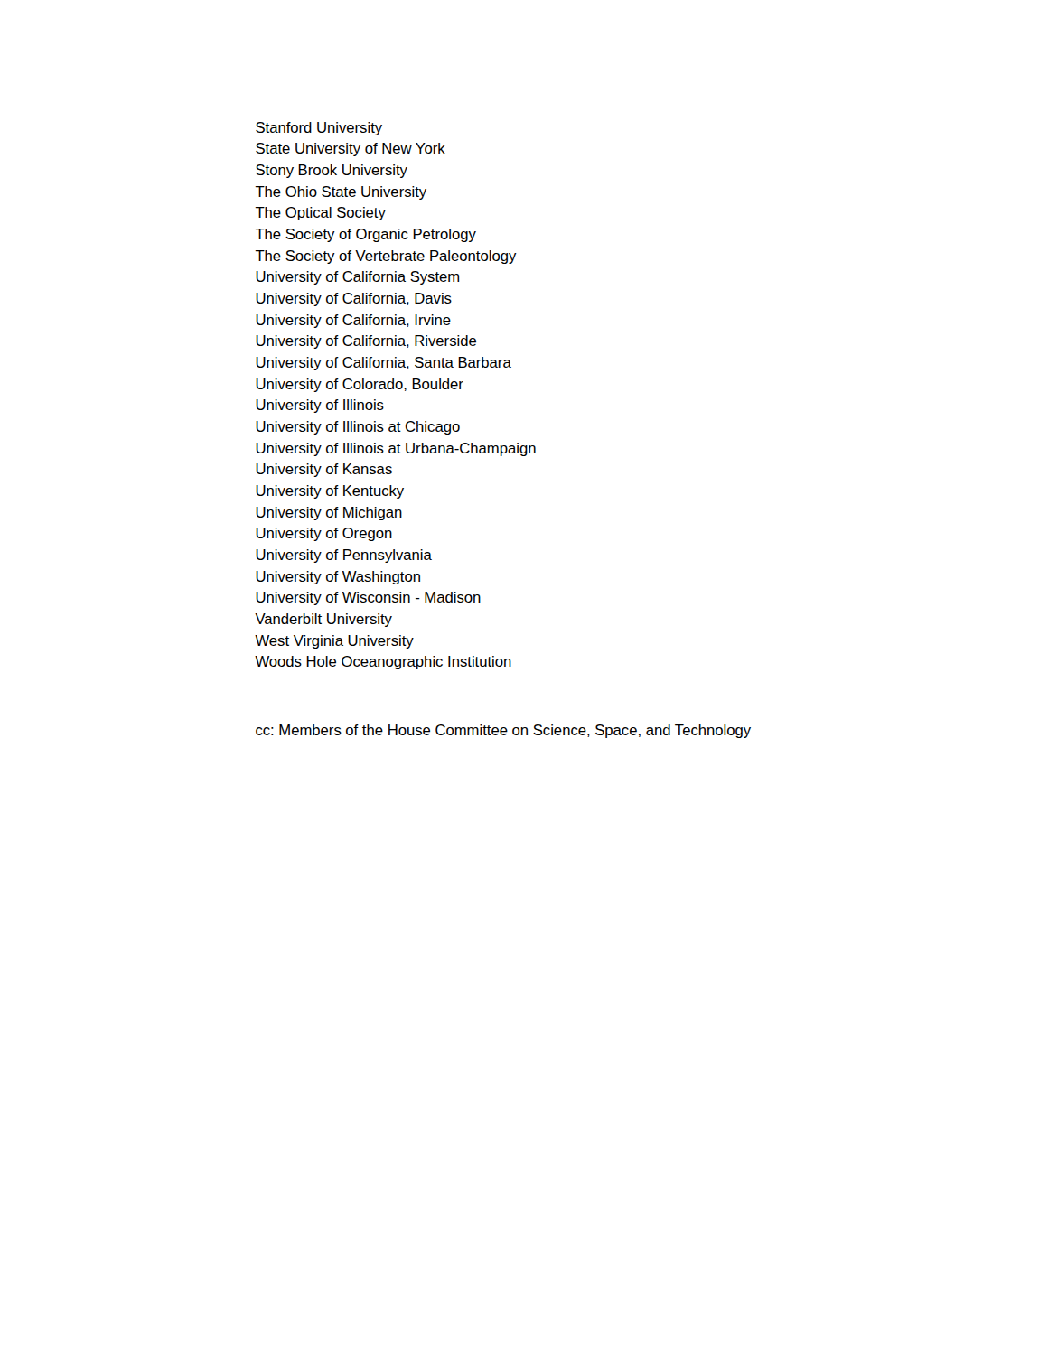Stanford University
State University of New York
Stony Brook University
The Ohio State University
The Optical Society
The Society of Organic Petrology
The Society of Vertebrate Paleontology
University of California System
University of California, Davis
University of California, Irvine
University of California, Riverside
University of California, Santa Barbara
University of Colorado, Boulder
University of Illinois
University of Illinois at Chicago
University of Illinois at Urbana-Champaign
University of Kansas
University of Kentucky
University of Michigan
University of Oregon
University of Pennsylvania
University of Washington
University of Wisconsin - Madison
Vanderbilt University
West Virginia University
Woods Hole Oceanographic Institution
cc: Members of the House Committee on Science, Space, and Technology